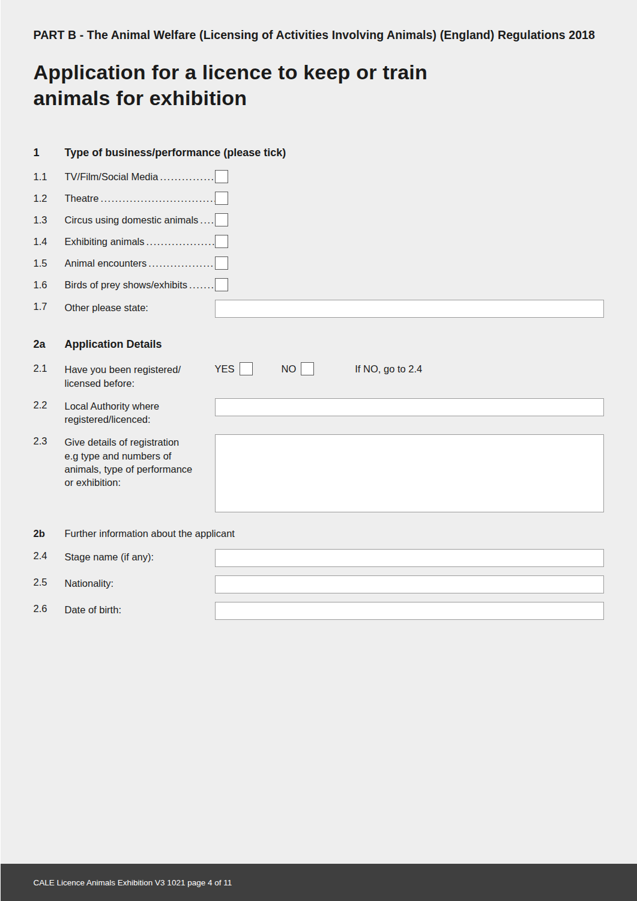PART B - The Animal Welfare (Licensing of Activities Involving Animals) (England) Regulations 2018
Application for a licence to keep or train
animals for exhibition
1
Type of business/performance (please tick)
1.1
TV/Film/Social Media........................
1.2
Theatre....................................................
1.3
Circus using domestic animals.......
1.4
Exhibiting animals...............................
1.5
Animal encounters..............................
1.6
Birds of prey shows/exhibits............
1.7
Other please state:
2a
Application Details
2.1
Have you been registered/
licensed before:
YES
NO
If NO, go to 2.4
2.2
Local Authority where
registered/licenced:
2.3
Give details of registration
e.g type and numbers of
animals, type of performance
or exhibition:
2b
Further information about the applicant
2.4
Stage name (if any):
2.5
Nationality:
2.6
Date of birth:
CALE Licence Animals Exhibition V3 1021 page 4 of 11